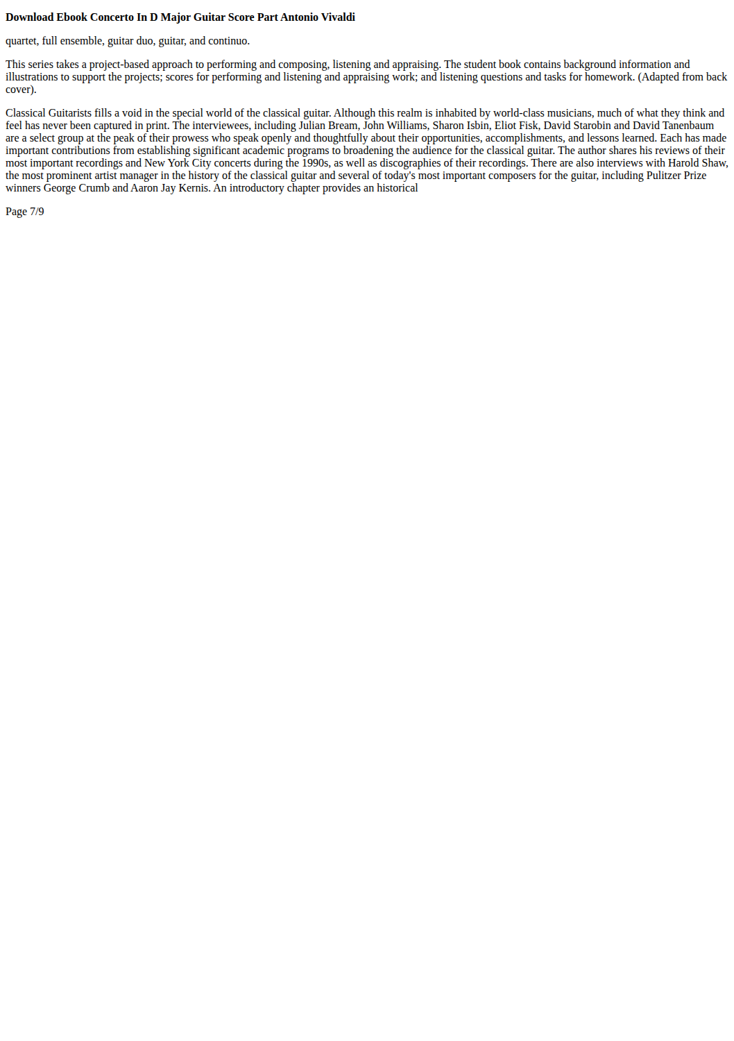Download Ebook Concerto In D Major Guitar Score Part Antonio Vivaldi
quartet, full ensemble, guitar duo, guitar, and continuo.
This series takes a project-based approach to performing and composing, listening and appraising. The student book contains background information and illustrations to support the projects; scores for performing and listening and appraising work; and listening questions and tasks for homework. (Adapted from back cover).
Classical Guitarists fills a void in the special world of the classical guitar. Although this realm is inhabited by world-class musicians, much of what they think and feel has never been captured in print. The interviewees, including Julian Bream, John Williams, Sharon Isbin, Eliot Fisk, David Starobin and David Tanenbaum are a select group at the peak of their prowess who speak openly and thoughtfully about their opportunities, accomplishments, and lessons learned. Each has made important contributions from establishing significant academic programs to broadening the audience for the classical guitar. The author shares his reviews of their most important recordings and New York City concerts during the 1990s, as well as discographies of their recordings. There are also interviews with Harold Shaw, the most prominent artist manager in the history of the classical guitar and several of today's most important composers for the guitar, including Pulitzer Prize winners George Crumb and Aaron Jay Kernis. An introductory chapter provides an historical
Page 7/9